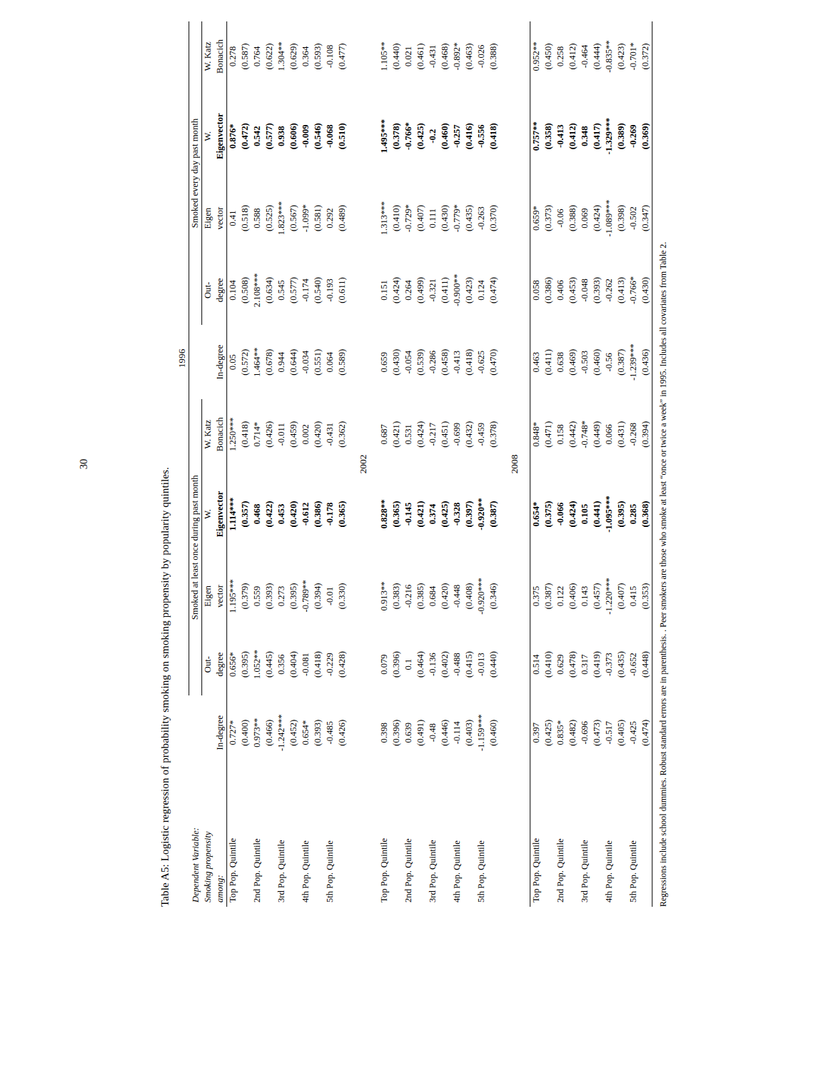30
Table A5: Logistic regression of probability smoking on smoking propensity by popularity quintiles.
| | 1996 |
| Dependent Variable: | | Smoked at least once during past month | | Smoked every day past month |
| Smoking propensity | | Out- | Eigen | W. | W. Katz | | Out- | Eigen | W. | W. Katz |
| among: | In-degree | degree | vector | Eigenvector | Bonacich | In-degree | degree | vector | Eigenvector | Bonacich |
| Top Pop. Quintile | 0.727* | 0.656* | 1.195*** | 1.114*** | 1.250*** | 0.05 | 0.104 | 0.41 | 0.876* | 0.278 |
| | (0.400) | (0.395) | (0.379) | (0.357) | (0.418) | (0.572) | (0.508) | (0.518) | (0.472) | (0.587) |
| 2nd Pop. Quintile | 0.973** | 1.052** | 0.559 | 0.468 | 0.714* | 1.464** | 2.108*** | 0.588 | 0.542 | 0.764 |
| | (0.466) | (0.445) | (0.393) | (0.422) | (0.426) | (0.678) | (0.634) | (0.525) | (0.577) | (0.622) |
| 3rd Pop. Quintile | -1.242*** | 0.356 | 0.273 | 0.453 | -0.011 | 0.944 | 0.545 | 1.823*** | 0.938 | 1.304** |
| | (0.452) | (0.404) | (0.395) | (0.420) | (0.459) | (0.644) | (0.577) | (0.567) | (0.606) | (0.629) |
| 4th Pop. Quintile | 0.654* | -0.081 | -0.789** | -0.612 | 0.002 | -0.034 | -0.174 | -1.099* | -0.009 | 0.364 |
| | (0.393) | (0.418) | (0.394) | (0.386) | (0.420) | (0.551) | (0.540) | (0.581) | (0.546) | (0.593) |
| 5th Pop. Quintile | -0.485 | -0.229 | -0.01 | -0.178 | -0.431 | 0.064 | -0.193 | 0.292 | -0.068 | -0.108 |
| | (0.426) | (0.428) | (0.330) | (0.365) | (0.362) | (0.589) | (0.611) | (0.489) | (0.510) | (0.477) |
| 2002 |
| Top Pop. Quintile | 0.398 | 0.079 | 0.913** | 0.828** | 0.687 | 0.659 | 0.151 | 1.313*** | 1.495*** | 1.105** |
| | (0.396) | (0.396) | (0.383) | (0.365) | (0.421) | (0.430) | (0.424) | (0.410) | (0.378) | (0.440) |
| 2nd Pop. Quintile | 0.639 | 0.1 | -0.216 | -0.145 | 0.531 | -0.054 | 0.264 | -0.729* | -0.766* | 0.021 |
| | (0.491) | (0.464) | (0.385) | (0.421) | (0.424) | (0.539) | (0.499) | (0.407) | (0.425) | (0.461) |
| 3rd Pop. Quintile | -0.48 | -0.136 | 0.684 | 0.374 | -0.217 | -0.286 | -0.321 | 0.111 | -0.2 | -0.431 |
| | (0.446) | (0.402) | (0.420) | (0.425) | (0.451) | (0.458) | (0.411) | (0.430) | (0.460) | (0.468) |
| 4th Pop. Quintile | -0.114 | -0.488 | -0.448 | -0.328 | -0.699 | -0.413 | -0.900** | -0.779* | -0.257 | -0.892* |
| | (0.403) | (0.415) | (0.408) | (0.397) | (0.432) | (0.418) | (0.423) | (0.435) | (0.416) | (0.463) |
| 5th Pop. Quintile | -1.159*** | -0.013 | -0.920*** | -0.920** | -0.459 | -0.625 | 0.124 | -0.263 | -0.556 | -0.026 |
| | (0.460) | (0.440) | (0.346) | (0.387) | (0.378) | (0.470) | (0.474) | (0.370) | (0.418) | (0.388) |
| 2008 |
| Top Pop. Quintile | 0.397 | 0.514 | 0.375 | 0.654* | 0.848* | 0.463 | 0.058 | 0.659* | 0.757** | 0.952** |
| | (0.425) | (0.410) | (0.387) | (0.375) | (0.471) | (0.411) | (0.386) | (0.373) | (0.358) | (0.450) |
| 2nd Pop. Quintile | 0.835* | 0.629 | 0.122 | -0.066 | 0.158 | 0.638 | 0.406 | -0.06 | -0.413 | 0.258 |
| | (0.482) | (0.478) | (0.406) | (0.424) | (0.442) | (0.469) | (0.453) | (0.388) | (0.412) | (0.412) |
| 3rd Pop. Quintile | -0.696 | 0.317 | 0.143 | 0.105 | -0.748* | -0.503 | -0.048 | 0.069 | 0.348 | -0.464 |
| | (0.473) | (0.419) | (0.457) | (0.441) | (0.449) | (0.460) | (0.393) | (0.424) | (0.417) | (0.444) |
| 4th Pop. Quintile | -0.517 | -0.373 | -1.220*** | -1.095*** | 0.066 | -0.56 | -0.262 | -1.089*** | -1.329*** | -0.835** |
| | (0.405) | (0.435) | (0.407) | (0.395) | (0.431) | (0.387) | (0.413) | (0.398) | (0.389) | (0.423) |
| 5th Pop. Quintile | -0.425 | -0.652 | 0.415 | 0.285 | -0.268 | -1.239*** | -0.766* | -0.502 | -0.269 | -0.701* |
| | (0.474) | (0.448) | (0.353) | (0.368) | (0.394) | (0.436) | (0.430) | (0.347) | (0.369) | (0.372) |
Regressions include school dummies. Robust standard errors are in parenthesis. . Peer smokers are those who smoke at least “once or twice a week” in 1995. Includes all covariates from Table 2.